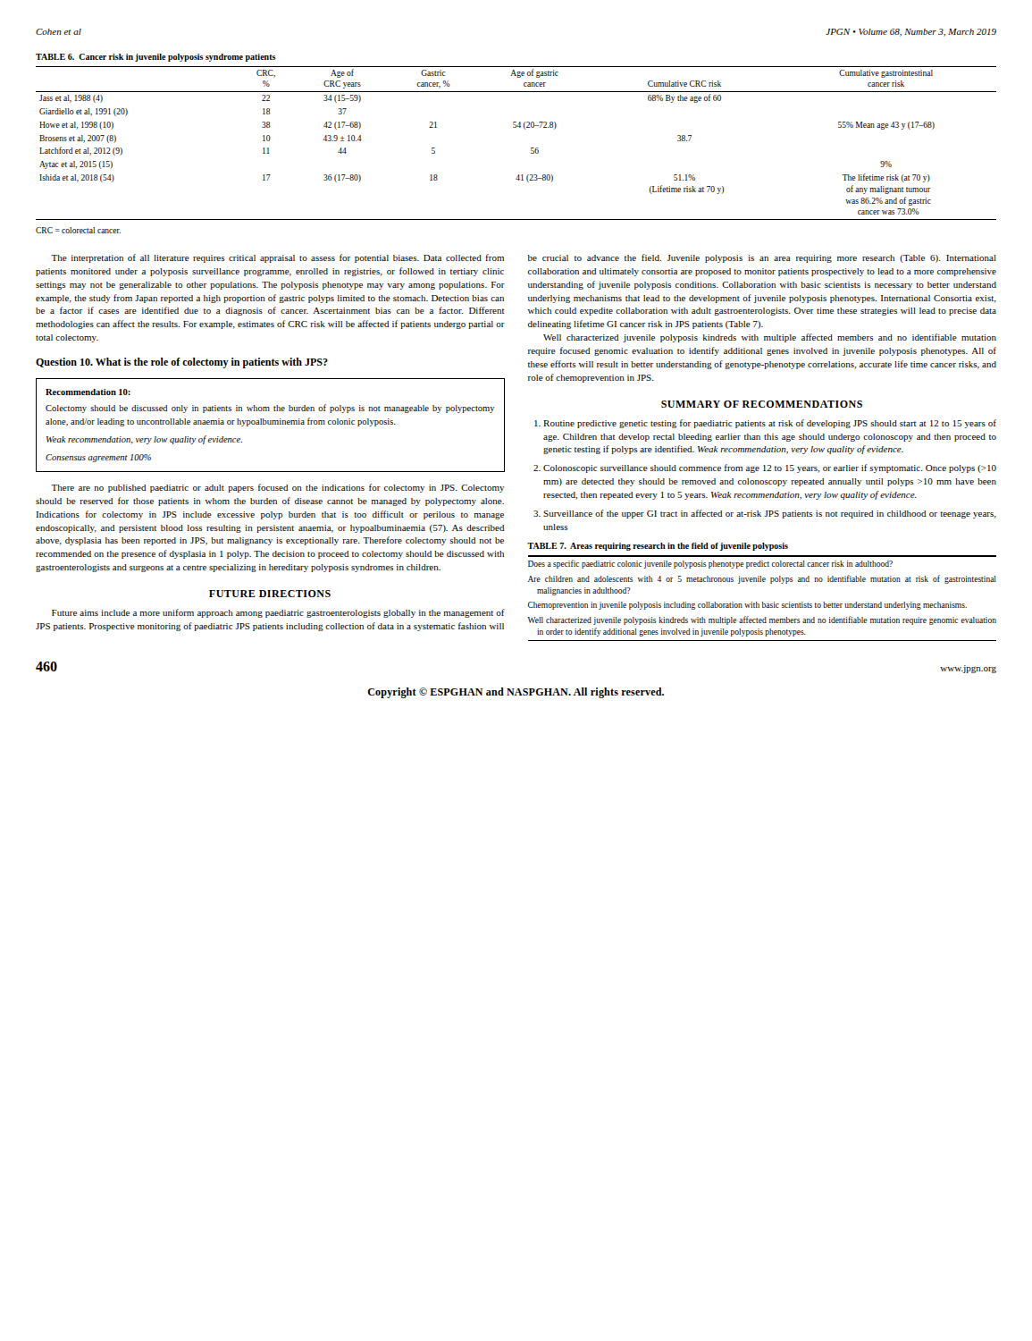Cohen et al
JPGN • Volume 68, Number 3, March 2019
TABLE 6. Cancer risk in juvenile polyposis syndrome patients
| | CRC, % | Age of CRC years | Gastric cancer, % | Age of gastric cancer | Cumulative CRC risk | Cumulative gastrointestinal cancer risk |
| --- | --- | --- | --- | --- | --- | --- |
| Jass et al, 1988 (4) | 22 | 34 (15–59) | | | 68% By the age of 60 | |
| Giardiello et al, 1991 (20) | 18 | 37 | | | | |
| Howe et al, 1998 (10) | 38 | 42 (17–68) | 21 | 54 (20–72.8) | | 55% Mean age 43 y (17–68) |
| Brosens et al, 2007 (8) | 10 | 43.9 ± 10.4 | | | 38.7 | |
| Latchford et al, 2012 (9) | 11 | 44 | 5 | 56 | | |
| Aytac et al, 2015 (15) | | | | | | 9% |
| Ishida et al, 2018 (54) | 17 | 36 (17–80) | 18 | 41 (23–80) | 51.1% (Lifetime risk at 70 y) | The lifetime risk (at 70 y) of any malignant tumour was 86.2% and of gastric cancer was 73.0% |
CRC = colorectal cancer.
The interpretation of all literature requires critical appraisal to assess for potential biases. Data collected from patients monitored under a polyposis surveillance programme, enrolled in registries, or followed in tertiary clinic settings may not be generalizable to other populations. The polyposis phenotype may vary among populations. For example, the study from Japan reported a high proportion of gastric polyps limited to the stomach. Detection bias can be a factor if cases are identified due to a diagnosis of cancer. Ascertainment bias can be a factor. Different methodologies can affect the results. For example, estimates of CRC risk will be affected if patients undergo partial or total colectomy.
Question 10. What is the role of colectomy in patients with JPS?
Recommendation 10:
Colectomy should be discussed only in patients in whom the burden of polyps is not manageable by polypectomy alone, and/or leading to uncontrollable anaemia or hypoalbuminemia from colonic polyposis.
Weak recommendation, very low quality of evidence.
Consensus agreement 100%
There are no published paediatric or adult papers focused on the indications for colectomy in JPS. Colectomy should be reserved for those patients in whom the burden of disease cannot be managed by polypectomy alone. Indications for colectomy in JPS include excessive polyp burden that is too difficult or perilous to manage endoscopically, and persistent blood loss resulting in persistent anaemia, or hypoalbuminaemia (57). As described above, dysplasia has been reported in JPS, but malignancy is exceptionally rare. Therefore colectomy should not be recommended on the presence of dysplasia in 1 polyp. The decision to proceed to colectomy should be discussed with gastroenterologists and surgeons at a centre specializing in hereditary polyposis syndromes in children.
FUTURE DIRECTIONS
Future aims include a more uniform approach among paediatric gastroenterologists globally in the management of JPS patients. Prospective monitoring of paediatric JPS patients including collection of data in a systematic fashion will be crucial to advance the field. Juvenile polyposis is an area requiring more research (Table 6). International collaboration and ultimately consortia are proposed to monitor patients prospectively to lead to a more comprehensive understanding of juvenile polyposis conditions. Collaboration with basic scientists is necessary to better understand underlying mechanisms that lead to the development of juvenile polyposis phenotypes. International Consortia exist, which could expedite collaboration with adult gastroenterologists. Over time these strategies will lead to precise data delineating lifetime GI cancer risk in JPS patients (Table 7).
Well characterized juvenile polyposis kindreds with multiple affected members and no identifiable mutation require focused genomic evaluation to identify additional genes involved in juvenile polyposis phenotypes. All of these efforts will result in better understanding of genotype-phenotype correlations, accurate life time cancer risks, and role of chemoprevention in JPS.
SUMMARY OF RECOMMENDATIONS
Routine predictive genetic testing for paediatric patients at risk of developing JPS should start at 12 to 15 years of age. Children that develop rectal bleeding earlier than this age should undergo colonoscopy and then proceed to genetic testing if polyps are identified. Weak recommendation, very low quality of evidence.
Colonoscopic surveillance should commence from age 12 to 15 years, or earlier if symptomatic. Once polyps (>10 mm) are detected they should be removed and colonoscopy repeated annually until polyps >10 mm have been resected, then repeated every 1 to 5 years. Weak recommendation, very low quality of evidence.
Surveillance of the upper GI tract in affected or at-risk JPS patients is not required in childhood or teenage years, unless
TABLE 7. Areas requiring research in the field of juvenile polyposis
| Does a specific paediatric colonic juvenile polyposis phenotype predict colorectal cancer risk in adulthood? |
| Are children and adolescents with 4 or 5 metachronous juvenile polyps and no identifiable mutation at risk of gastrointestinal malignancies in adulthood? |
| Chemoprevention in juvenile polyposis including collaboration with basic scientists to better understand underlying mechanisms. |
| Well characterized juvenile polyposis kindreds with multiple affected members and no identifiable mutation require genomic evaluation in order to identify additional genes involved in juvenile polyposis phenotypes. |
460
www.jpgn.org
Copyright © ESPGHAN and NASPGHAN. All rights reserved.